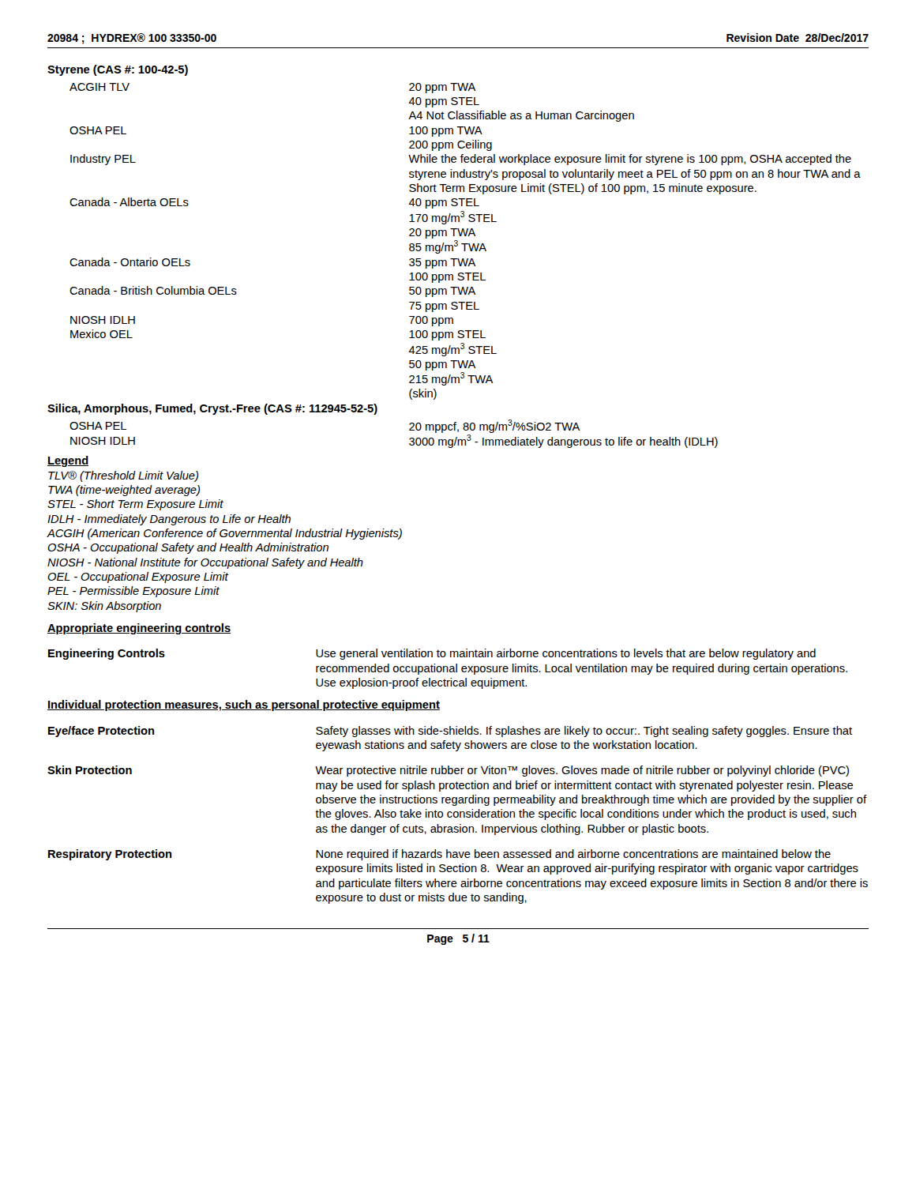20984 ; HYDREX® 100 33350-00
Revision Date 28/Dec/2017
Styrene (CAS #: 100-42-5)
| ACGIH TLV | 20 ppm TWA |
| | 40 ppm STEL |
| | A4 Not Classifiable as a Human Carcinogen |
| OSHA PEL | 100 ppm TWA |
| | 200 ppm Ceiling |
| Industry PEL | While the federal workplace exposure limit for styrene is 100 ppm, OSHA accepted the styrene industry's proposal to voluntarily meet a PEL of 50 ppm on an 8 hour TWA and a Short Term Exposure Limit (STEL) of 100 ppm, 15 minute exposure. |
| Canada - Alberta OELs | 40 ppm STEL |
| | 170 mg/m 3 STEL |
| | 20 ppm TWA |
| | 85 mg/m 3 TWA |
| Canada - Ontario OELs | 35 ppm TWA |
| | 100 ppm STEL |
| Canada - British Columbia OELs | 50 ppm TWA |
| | 75 ppm STEL |
| NIOSH IDLH | 700 ppm |
| Mexico OEL | 100 ppm STEL |
| | 425 mg/m 3 STEL |
| | 50 ppm TWA |
| | 215 mg/m 3 TWA |
| | (skin) |
Silica, Amorphous, Fumed, Cryst.-Free (CAS #: 112945-52-5)
| OSHA PEL | 20 mppcf, 80 mg/m 3 /%SiO2 TWA |
| NIOSH IDLH | 3000 mg/m 3 - Immediately dangerous to life or health (IDLH) |
Legend
TLV® (Threshold Limit Value)
TWA (time-weighted average)
STEL - Short Term Exposure Limit
IDLH - Immediately Dangerous to Life or Health
ACGIH (American Conference of Governmental Industrial Hygienists)
OSHA - Occupational Safety and Health Administration
NIOSH - National Institute for Occupational Safety and Health
OEL - Occupational Exposure Limit
PEL - Permissible Exposure Limit
SKIN: Skin Absorption
Appropriate engineering controls
Engineering Controls
Use general ventilation to maintain airborne concentrations to levels that are below regulatory and recommended occupational exposure limits. Local ventilation may be required during certain operations. Use explosion-proof electrical equipment.
Individual protection measures, such as personal protective equipment
Eye/face Protection
Safety glasses with side-shields. If splashes are likely to occur:. Tight sealing safety goggles. Ensure that eyewash stations and safety showers are close to the workstation location.
Skin Protection
Wear protective nitrile rubber or Viton™ gloves. Gloves made of nitrile rubber or polyvinyl chloride (PVC) may be used for splash protection and brief or intermittent contact with styrenated polyester resin. Please observe the instructions regarding permeability and breakthrough time which are provided by the supplier of the gloves. Also take into consideration the specific local conditions under which the product is used, such as the danger of cuts, abrasion. Impervious clothing. Rubber or plastic boots.
Respiratory Protection
None required if hazards have been assessed and airborne concentrations are maintained below the exposure limits listed in Section 8. Wear an approved air-purifying respirator with organic vapor cartridges and particulate filters where airborne concentrations may exceed exposure limits in Section 8 and/or there is exposure to dust or mists due to sanding,
Page 5 / 11